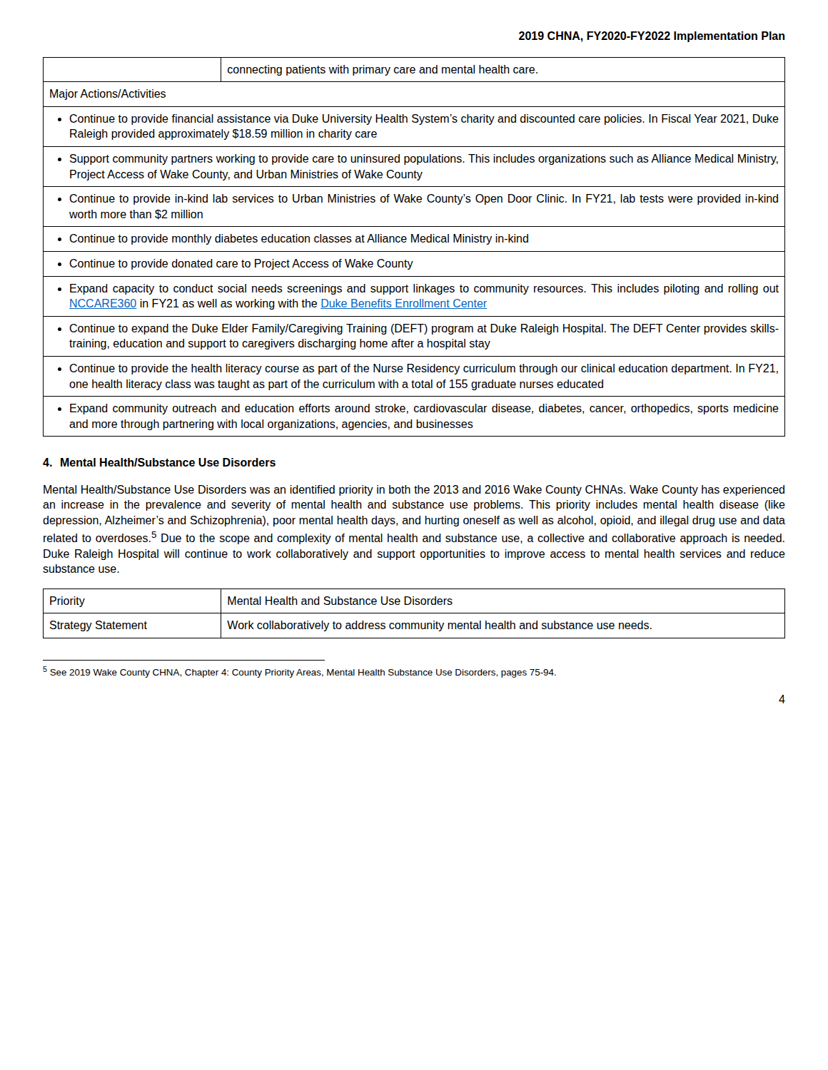2019 CHNA, FY2020-FY2022 Implementation Plan
| | connecting patients with primary care and mental health care. |
| Major Actions/Activities |
| Continue to provide financial assistance via Duke University Health System’s charity and discounted care policies. In Fiscal Year 2021, Duke Raleigh provided approximately $18.59 million in charity care |
| Support community partners working to provide care to uninsured populations. This includes organizations such as Alliance Medical Ministry, Project Access of Wake County, and Urban Ministries of Wake County |
| Continue to provide in-kind lab services to Urban Ministries of Wake County’s Open Door Clinic. In FY21, lab tests were provided in-kind worth more than $2 million |
| Continue to provide monthly diabetes education classes at Alliance Medical Ministry in-kind |
| Continue to provide donated care to Project Access of Wake County |
| Expand capacity to conduct social needs screenings and support linkages to community resources. This includes piloting and rolling out NCCARE360 in FY21 as well as working with the Duke Benefits Enrollment Center |
| Continue to expand the Duke Elder Family/Caregiving Training (DEFT) program at Duke Raleigh Hospital. The DEFT Center provides skills-training, education and support to caregivers discharging home after a hospital stay |
| Continue to provide the health literacy course as part of the Nurse Residency curriculum through our clinical education department. In FY21, one health literacy class was taught as part of the curriculum with a total of 155 graduate nurses educated |
| Expand community outreach and education efforts around stroke, cardiovascular disease, diabetes, cancer, orthopedics, sports medicine and more through partnering with local organizations, agencies, and businesses |
4. Mental Health/Substance Use Disorders
Mental Health/Substance Use Disorders was an identified priority in both the 2013 and 2016 Wake County CHNAs. Wake County has experienced an increase in the prevalence and severity of mental health and substance use problems. This priority includes mental health disease (like depression, Alzheimer’s and Schizophrenia), poor mental health days, and hurting oneself as well as alcohol, opioid, and illegal drug use and data related to overdoses.5 Due to the scope and complexity of mental health and substance use, a collective and collaborative approach is needed. Duke Raleigh Hospital will continue to work collaboratively and support opportunities to improve access to mental health services and reduce substance use.
| Priority | Mental Health and Substance Use Disorders |
| Strategy Statement | Work collaboratively to address community mental health and substance use needs. |
5 See 2019 Wake County CHNA, Chapter 4: County Priority Areas, Mental Health Substance Use Disorders, pages 75-94.
4